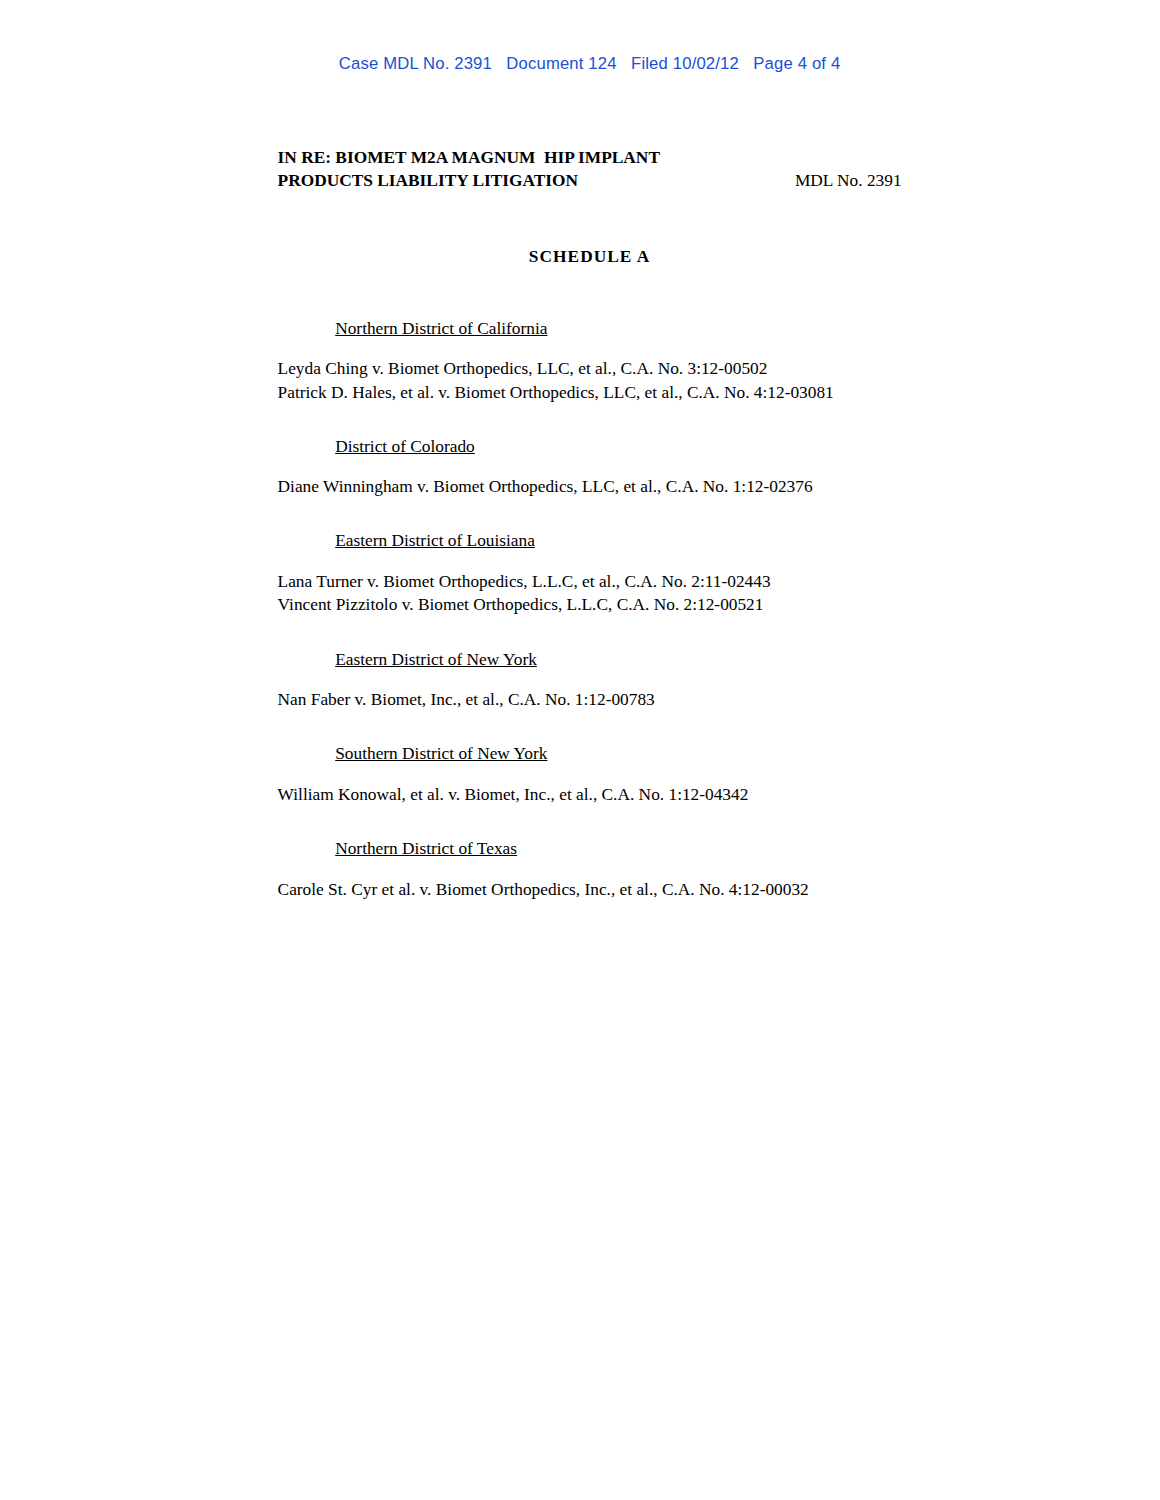Case MDL No. 2391 Document 124 Filed 10/02/12 Page 4 of 4
IN RE: BIOMET M2A MAGNUM HIP IMPLANT
PRODUCTS LIABILITY LITIGATION
MDL No. 2391
SCHEDULE A
Northern District of California
Leyda Ching v. Biomet Orthopedics, LLC, et al., C.A. No. 3:12-00502
Patrick D. Hales, et al. v. Biomet Orthopedics, LLC, et al., C.A. No. 4:12-03081
District of Colorado
Diane Winningham v. Biomet Orthopedics, LLC, et al., C.A. No. 1:12-02376
Eastern District of Louisiana
Lana Turner v. Biomet Orthopedics, L.L.C, et al., C.A. No. 2:11-02443
Vincent Pizzitolo v. Biomet Orthopedics, L.L.C, C.A. No. 2:12-00521
Eastern District of New York
Nan Faber v. Biomet, Inc., et al., C.A. No. 1:12-00783
Southern District of New York
William Konowal, et al. v. Biomet, Inc., et al., C.A. No. 1:12-04342
Northern District of Texas
Carole St. Cyr et al. v. Biomet Orthopedics, Inc., et al., C.A. No. 4:12-00032